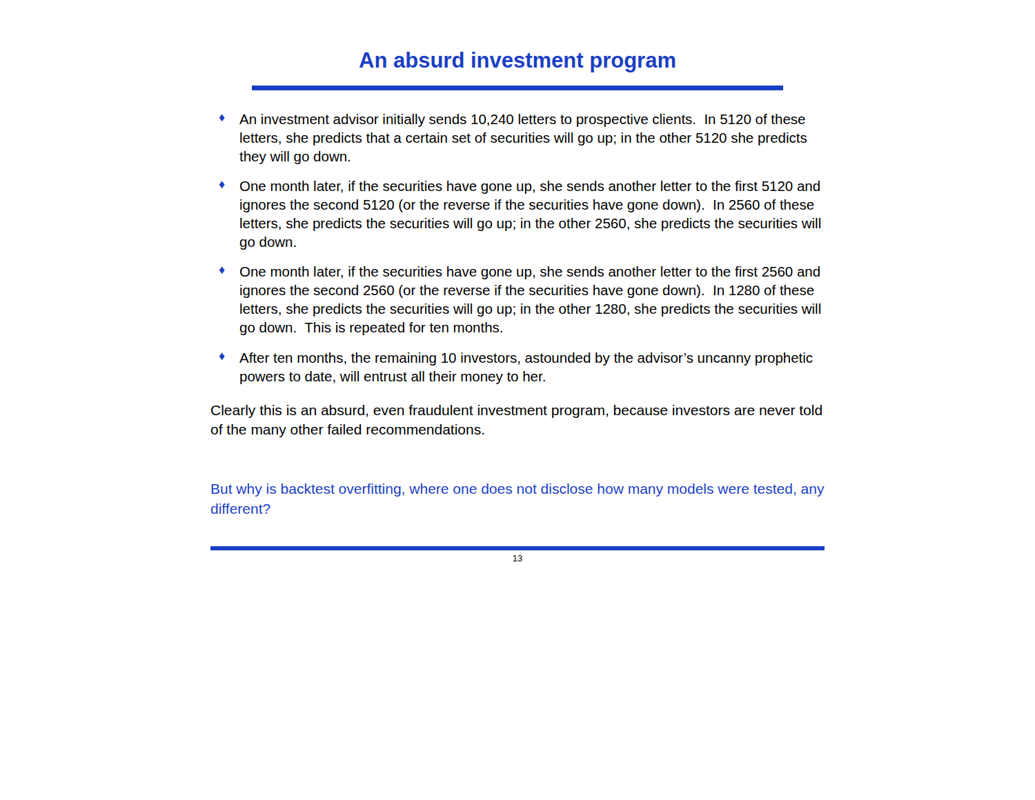An absurd investment program
An investment advisor initially sends 10,240 letters to prospective clients. In 5120 of these letters, she predicts that a certain set of securities will go up; in the other 5120 she predicts they will go down.
One month later, if the securities have gone up, she sends another letter to the first 5120 and ignores the second 5120 (or the reverse if the securities have gone down). In 2560 of these letters, she predicts the securities will go up; in the other 2560, she predicts the securities will go down.
One month later, if the securities have gone up, she sends another letter to the first 2560 and ignores the second 2560 (or the reverse if the securities have gone down). In 1280 of these letters, she predicts the securities will go up; in the other 1280, she predicts the securities will go down. This is repeated for ten months.
After ten months, the remaining 10 investors, astounded by the advisor’s uncanny prophetic powers to date, will entrust all their money to her.
Clearly this is an absurd, even fraudulent investment program, because investors are never told of the many other failed recommendations.
But why is backtest overfitting, where one does not disclose how many models were tested, any different?
13